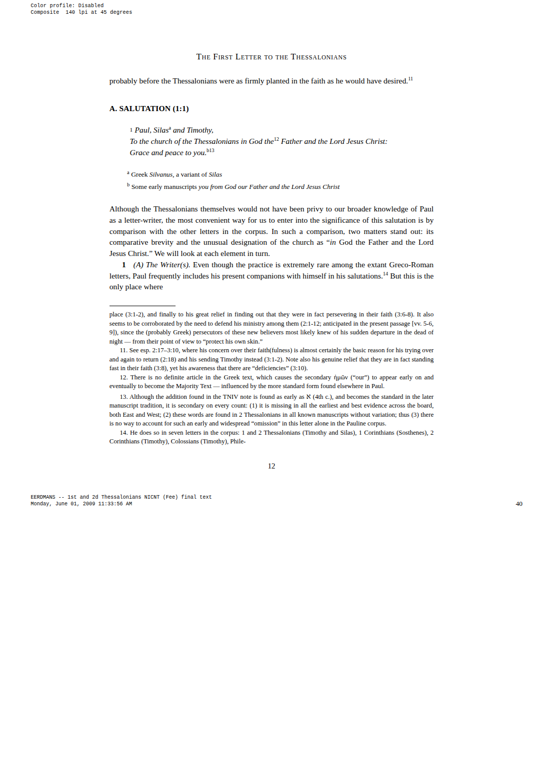Color profile: Disabled
Composite 140 lpi at 45 degrees
The First Letter to the Thessalonians
probably before the Thessalonians were as firmly planted in the faith as he would have desired.11
A. SALUTATION (1:1)
1 Paul, Silasa and Timothy,
To the church of the Thessalonians in God the12 Father and the Lord Jesus Christ:
Grace and peace to you.b13
a Greek Silvanus, a variant of Silas
b Some early manuscripts you from God our Father and the Lord Jesus Christ
Although the Thessalonians themselves would not have been privy to our broader knowledge of Paul as a letter-writer, the most convenient way for us to enter into the significance of this salutation is by comparison with the other letters in the corpus. In such a comparison, two matters stand out: its comparative brevity and the unusual designation of the church as “in God the Father and the Lord Jesus Christ.” We will look at each element in turn.
1 (A) The Writer(s). Even though the practice is extremely rare among the extant Greco-Roman letters, Paul frequently includes his present companions with himself in his salutations.14 But this is the only place where
place (3:1-2), and finally to his great relief in finding out that they were in fact persevering in their faith (3:6-8). It also seems to be corroborated by the need to defend his ministry among them (2:1-12; anticipated in the present passage [vv. 5-6, 9]), since the (probably Greek) persecutors of these new believers most likely knew of his sudden departure in the dead of night — from their point of view to “protect his own skin.”
11. See esp. 2:17–3:10, where his concern over their faith(fulness) is almost certainly the basic reason for his trying over and again to return (2:18) and his sending Timothy instead (3:1-2). Note also his genuine relief that they are in fact standing fast in their faith (3:8), yet his awareness that there are “deficiencies” (3:10).
12. There is no definite article in the Greek text, which causes the secondary ἡμῶν (“our”) to appear early on and eventually to become the Majority Text — influenced by the more standard form found elsewhere in Paul.
13. Although the addition found in the TNIV note is found as early as א (4th c.), and becomes the standard in the later manuscript tradition, it is secondary on every count: (1) it is missing in all the earliest and best evidence across the board, both East and West; (2) these words are found in 2 Thessalonians in all known manuscripts without variation; thus (3) there is no way to account for such an early and widespread “omission” in this letter alone in the Pauline corpus.
14. He does so in seven letters in the corpus: 1 and 2 Thessalonians (Timothy and Silas), 1 Corinthians (Sosthenes), 2 Corinthians (Timothy), Colossians (Timothy), Phile-
12
EERDMANS -- 1st and 2d Thessalonians NICNT (Fee) final text
Monday, June 01, 2009 11:33:56 AM 40